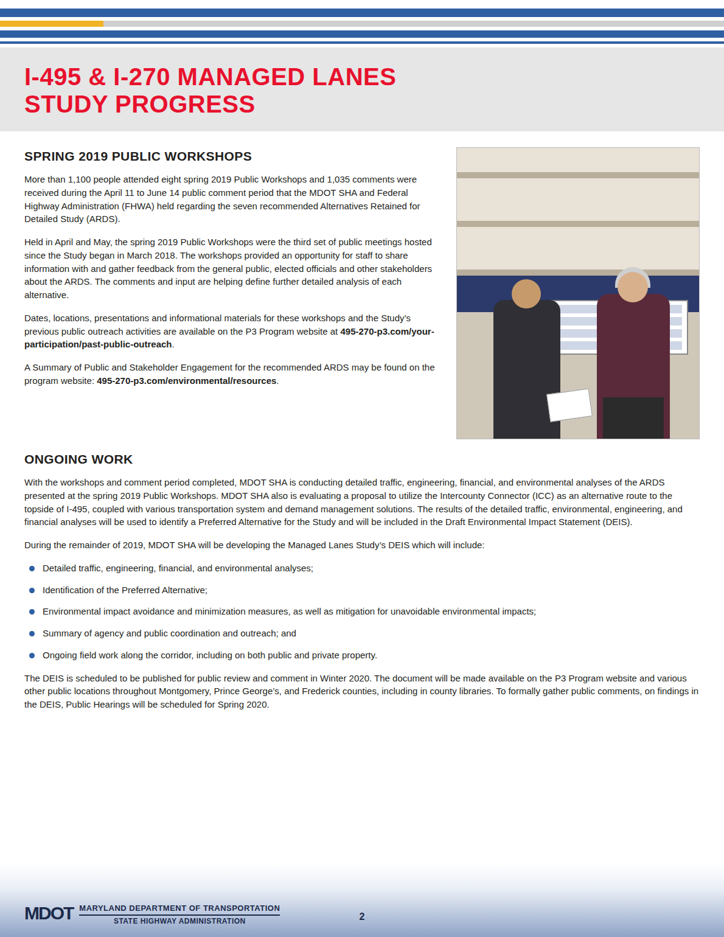I-495 & I-270 Managed Lanes
Study Progress
Spring 2019 Public Workshops
More than 1,100 people attended eight spring 2019 Public Workshops and 1,035 comments were received during the April 11 to June 14 public comment period that the MDOT SHA and Federal Highway Administration (FHWA) held regarding the seven recommended Alternatives Retained for Detailed Study (ARDS).
Held in April and May, the spring 2019 Public Workshops were the third set of public meetings hosted since the Study began in March 2018. The workshops provided an opportunity for staff to share information with and gather feedback from the general public, elected officials and other stakeholders about the ARDS. The comments and input are helping define further detailed analysis of each alternative.
Dates, locations, presentations and informational materials for these workshops and the Study’s previous public outreach activities are available on the P3 Program website at 495-270-p3.com/your-participation/past-public-outreach.
A Summary of Public and Stakeholder Engagement for the recommended ARDS may be found on the program website: 495-270-p3.com/environmental/resources.
Ongoing Work
With the workshops and comment period completed, MDOT SHA is conducting detailed traffic, engineering, financial, and environmental analyses of the ARDS presented at the spring 2019 Public Workshops. MDOT SHA also is evaluating a proposal to utilize the Intercounty Connector (ICC) as an alternative route to the topside of I-495, coupled with various transportation system and demand management solutions. The results of the detailed traffic, environmental, engineering, and financial analyses will be used to identify a Preferred Alternative for the Study and will be included in the Draft Environmental Impact Statement (DEIS).
During the remainder of 2019, MDOT SHA will be developing the Managed Lanes Study’s DEIS which will include:
Detailed traffic, engineering, financial, and environmental analyses;
Identification of the Preferred Alternative;
Environmental impact avoidance and minimization measures, as well as mitigation for unavoidable environmental impacts;
Summary of agency and public coordination and outreach; and
Ongoing field work along the corridor, including on both public and private property.
The DEIS is scheduled to be published for public review and comment in Winter 2020. The document will be made available on the P3 Program website and various other public locations throughout Montgomery, Prince George’s, and Frederick counties, including in county libraries. To formally gather public comments, on findings in the DEIS, Public Hearings will be scheduled for Spring 2020.
MDOT
MARYLAND DEPARTMENT OF TRANSPORTATION
STATE HIGHWAY ADMINISTRATION
2